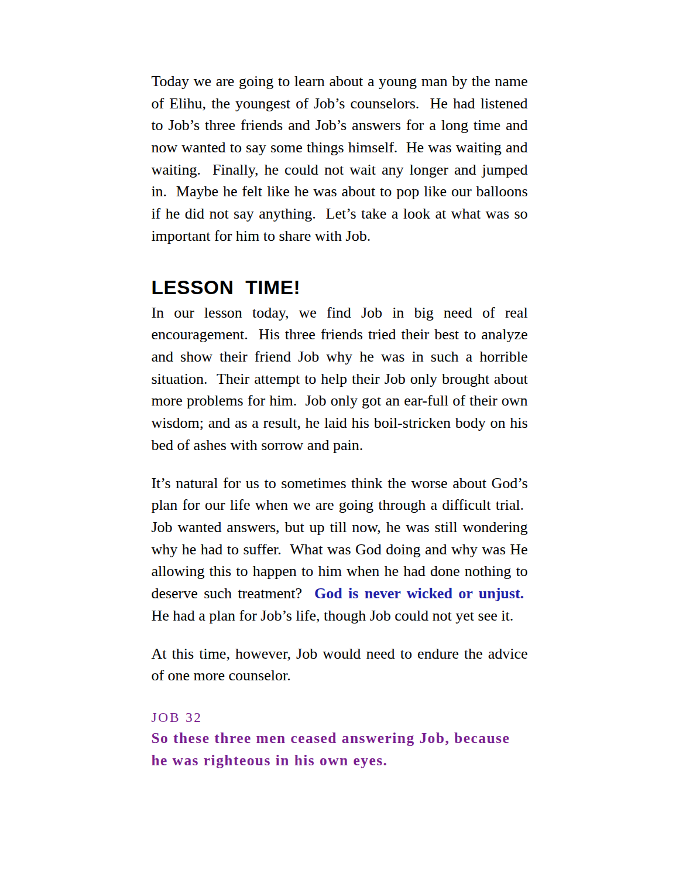Today we are going to learn about a young man by the name of Elihu, the youngest of Job’s counselors. He had listened to Job’s three friends and Job’s answers for a long time and now wanted to say some things himself. He was waiting and waiting. Finally, he could not wait any longer and jumped in. Maybe he felt like he was about to pop like our balloons if he did not say anything. Let’s take a look at what was so important for him to share with Job.
LESSON TIME!
In our lesson today, we find Job in big need of real encouragement. His three friends tried their best to analyze and show their friend Job why he was in such a horrible situation. Their attempt to help their Job only brought about more problems for him. Job only got an ear-full of their own wisdom; and as a result, he laid his boil-stricken body on his bed of ashes with sorrow and pain.
It’s natural for us to sometimes think the worse about God’s plan for our life when we are going through a difficult trial. Job wanted answers, but up till now, he was still wondering why he had to suffer. What was God doing and why was He allowing this to happen to him when he had done nothing to deserve such treatment? God is never wicked or unjust. He had a plan for Job’s life, though Job could not yet see it.
At this time, however, Job would need to endure the advice of one more counselor.
JOB 32
So these three men ceased answering Job, because he was righteous in his own eyes.